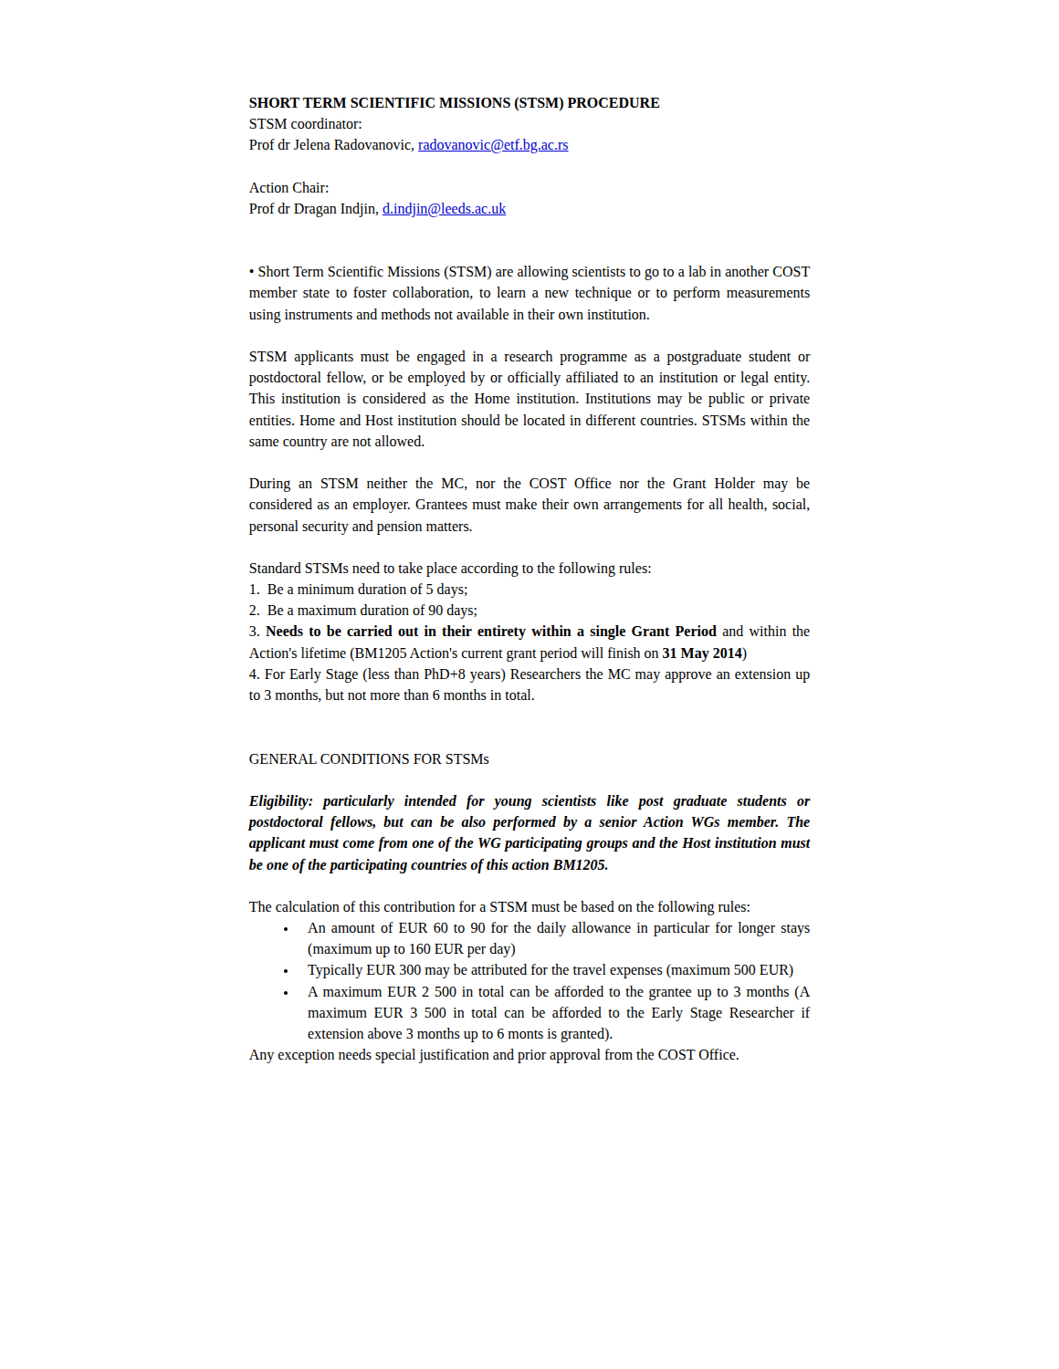SHORT TERM SCIENTIFIC MISSIONS (STSM) PROCEDURE
STSM coordinator:
Prof dr Jelena Radovanovic, radovanovic@etf.bg.ac.rs
Action Chair:
Prof dr Dragan Indjin, d.indjin@leeds.ac.uk
• Short Term Scientific Missions (STSM) are allowing scientists to go to a lab in another COST member state to foster collaboration, to learn a new technique or to perform measurements using instruments and methods not available in their own institution.
STSM applicants must be engaged in a research programme as a postgraduate student or postdoctoral fellow, or be employed by or officially affiliated to an institution or legal entity. This institution is considered as the Home institution. Institutions may be public or private entities. Home and Host institution should be located in different countries. STSMs within the same country are not allowed.
During an STSM neither the MC, nor the COST Office nor the Grant Holder may be considered as an employer. Grantees must make their own arrangements for all health, social, personal security and pension matters.
Standard STSMs need to take place according to the following rules:
1. Be a minimum duration of 5 days;
2. Be a maximum duration of 90 days;
3. Needs to be carried out in their entirety within a single Grant Period and within the Action's lifetime (BM1205 Action's current grant period will finish on 31 May 2014)
4. For Early Stage (less than PhD+8 years) Researchers the MC may approve an extension up to 3 months, but not more than 6 months in total.
GENERAL CONDITIONS FOR STSMs
Eligibility: particularly intended for young scientists like post graduate students or postdoctoral fellows, but can be also performed by a senior Action WGs member. The applicant must come from one of the WG participating groups and the Host institution must be one of the participating countries of this action BM1205.
The calculation of this contribution for a STSM must be based on the following rules:
An amount of EUR 60 to 90 for the daily allowance in particular for longer stays (maximum up to 160 EUR per day)
Typically EUR 300 may be attributed for the travel expenses (maximum 500 EUR)
A maximum EUR 2 500 in total can be afforded to the grantee up to 3 months (A maximum EUR 3 500 in total can be afforded to the Early Stage Researcher if extension above 3 months up to 6 monts is granted).
Any exception needs special justification and prior approval from the COST Office.